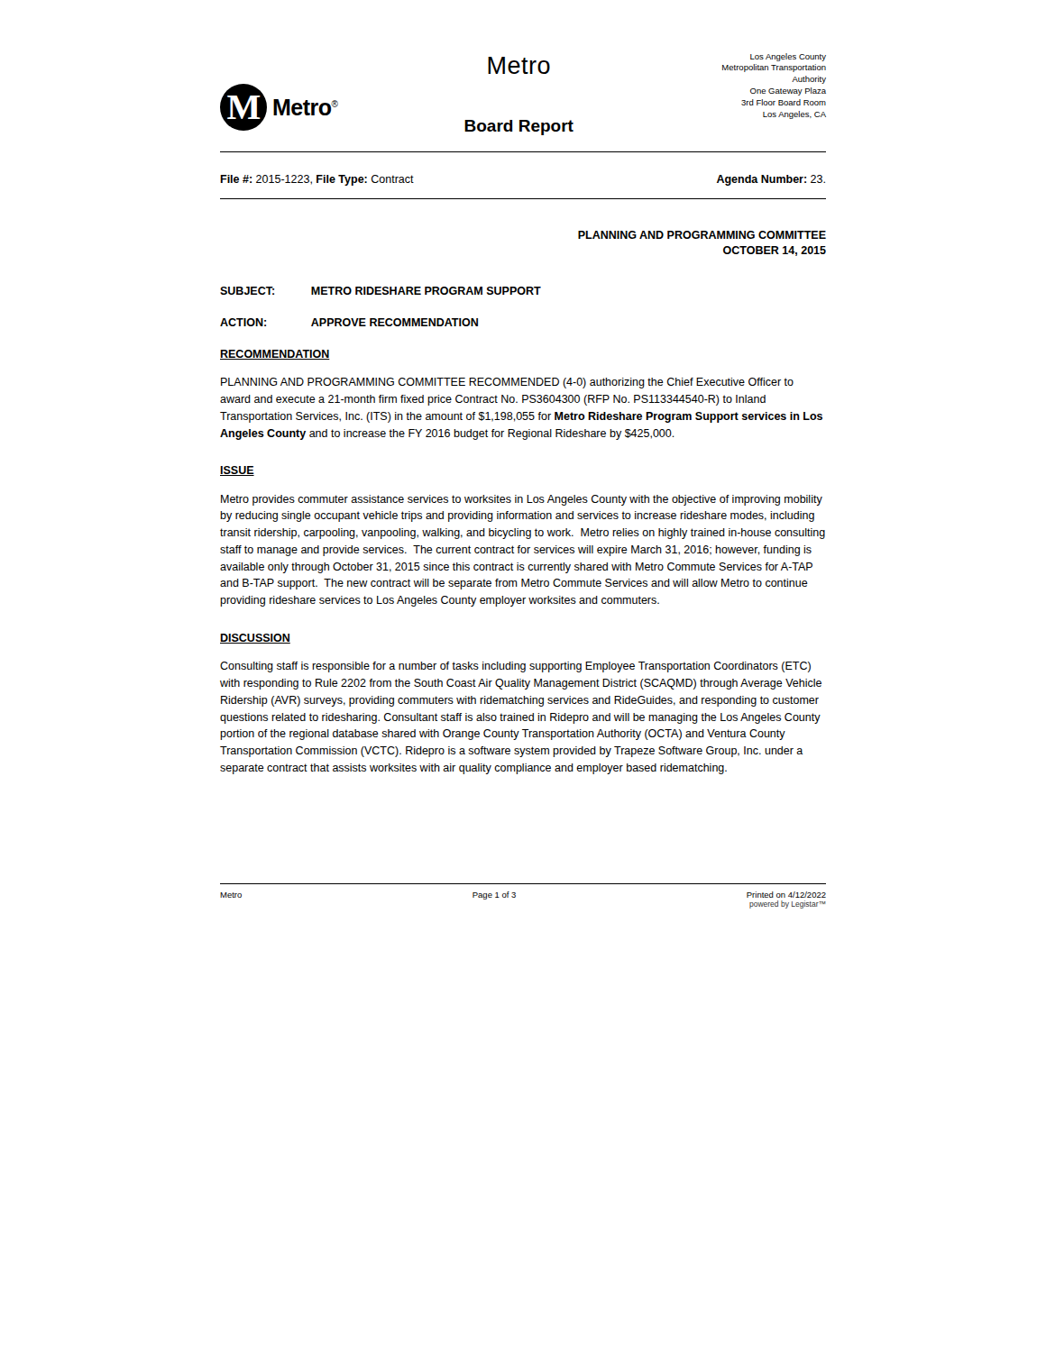M
Metro®
Metro
Board Report
Los Angeles County
Metropolitan Transportation
Authority
One Gateway Plaza
3rd Floor Board Room
Los Angeles, CA
File #: 2015-1223, File Type: Contract
Agenda Number: 23.
PLANNING AND PROGRAMMING COMMITTEE
OCTOBER 14, 2015
SUBJECT: METRO RIDESHARE PROGRAM SUPPORT
ACTION: APPROVE RECOMMENDATION
RECOMMENDATION
PLANNING AND PROGRAMMING COMMITTEE RECOMMENDED (4-0) authorizing the Chief Executive Officer to award and execute a 21-month firm fixed price Contract No. PS3604300 (RFP No. PS113344540-R) to Inland Transportation Services, Inc. (ITS) in the amount of $1,198,055 for Metro Rideshare Program Support services in Los Angeles County and to increase the FY 2016 budget for Regional Rideshare by $425,000.
ISSUE
Metro provides commuter assistance services to worksites in Los Angeles County with the objective of improving mobility by reducing single occupant vehicle trips and providing information and services to increase rideshare modes, including transit ridership, carpooling, vanpooling, walking, and bicycling to work. Metro relies on highly trained in-house consulting staff to manage and provide services. The current contract for services will expire March 31, 2016; however, funding is available only through October 31, 2015 since this contract is currently shared with Metro Commute Services for A-TAP and B-TAP support. The new contract will be separate from Metro Commute Services and will allow Metro to continue providing rideshare services to Los Angeles County employer worksites and commuters.
DISCUSSION
Consulting staff is responsible for a number of tasks including supporting Employee Transportation Coordinators (ETC) with responding to Rule 2202 from the South Coast Air Quality Management District (SCAQMD) through Average Vehicle Ridership (AVR) surveys, providing commuters with ridematching services and RideGuides, and responding to customer questions related to ridesharing. Consultant staff is also trained in Ridepro and will be managing the Los Angeles County portion of the regional database shared with Orange County Transportation Authority (OCTA) and Ventura County Transportation Commission (VCTC). Ridepro is a software system provided by Trapeze Software Group, Inc. under a separate contract that assists worksites with air quality compliance and employer based ridematching.
Metro
Page 1 of 3
Printed on 4/12/2022
powered by Legistar™